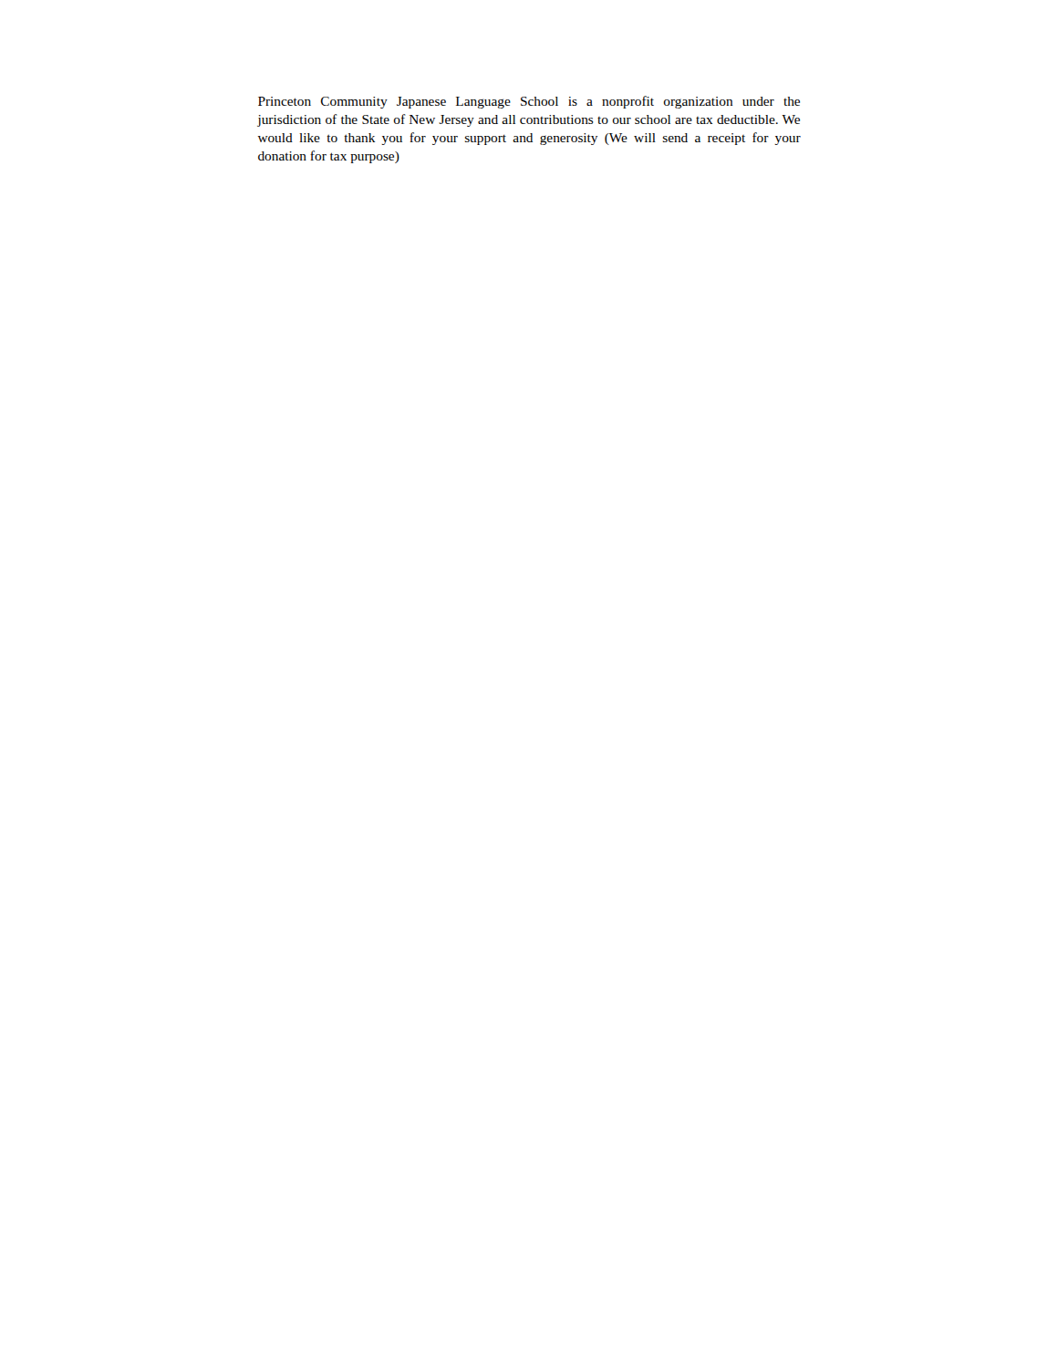Princeton Community Japanese Language School is a nonprofit organization under the jurisdiction of the State of New Jersey and all contributions to our school are tax deductible. We would like to thank you for your support and generosity (We will send a receipt for your donation for tax purpose)